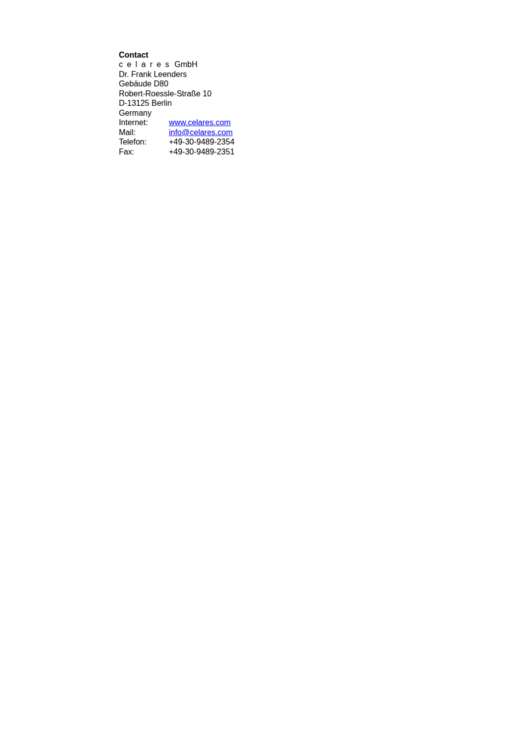Contact
c e l a r e s GmbH
Dr. Frank Leenders
Gebäude D80
Robert-Roessle-Straße 10
D-13125 Berlin
Germany
| Internet: | www.celares.com |
| Mail: | info@celares.com |
| Telefon: | +49-30-9489-2354 |
| Fax: | +49-30-9489-2351 |